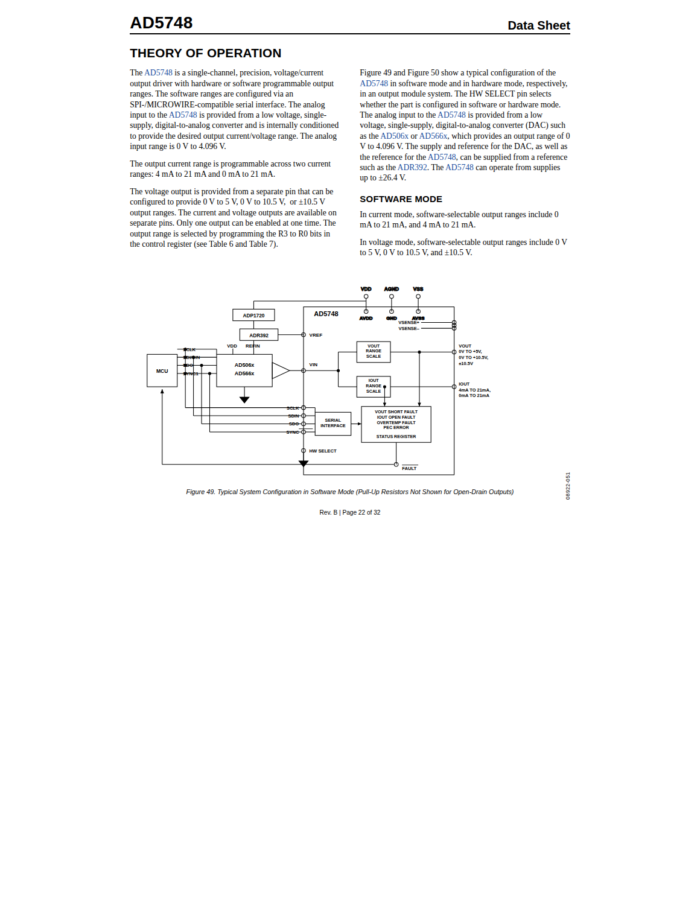AD5748
Data Sheet
THEORY OF OPERATION
The AD5748 is a single-channel, precision, voltage/current output driver with hardware or software programmable output ranges. The software ranges are configured via an SPI-/MICROWIRE-compatible serial interface. The analog input to the AD5748 is provided from a low voltage, single-supply, digital-to-analog converter and is internally conditioned to provide the desired output current/voltage range. The analog input range is 0 V to 4.096 V.
The output current range is programmable across two current ranges: 4 mA to 21 mA and 0 mA to 21 mA.
The voltage output is provided from a separate pin that can be configured to provide 0 V to 5 V, 0 V to 10.5 V, or ±10.5 V output ranges. The current and voltage outputs are available on separate pins. Only one output can be enabled at one time. The output range is selected by programming the R3 to R0 bits in the control register (see Table 6 and Table 7).
Figure 49 and Figure 50 show a typical configuration of the AD5748 in software mode and in hardware mode, respectively, in an output module system. The HW SELECT pin selects whether the part is configured in software or hardware mode. The analog input to the AD5748 is provided from a low voltage, single-supply, digital-to-analog converter (DAC) such as the AD506x or AD566x, which provides an output range of 0 V to 4.096 V. The supply and reference for the DAC, as well as the reference for the AD5748, can be supplied from a reference such as the ADR392. The AD5748 can operate from supplies up to ±26.4 V.
SOFTWARE MODE
In current mode, software-selectable output ranges include 0 mA to 21 mA, and 4 mA to 21 mA.
In voltage mode, software-selectable output ranges include 0 V to 5 V, 0 V to 10.5 V, and ±10.5 V.
VDD AGND VSS AVDD GND AVSS AD5748 ADP1720 ADR392 VREF VDD REFIN AD506x AD566x MCU SCLK SDI/DIN SDO SYNC1 VIN VOUT RANGE SCALE IOUT RANGE SCALE VSENSE+ VSENSE– VOUT 0V TO +5V, 0V TO +10.5V, ±10.5V IOUT 4mA TO 21mA, 0mA TO 21mA VOUT SHORT FAULT IOUT OPEN FAULT OVERTEMP FAULT PEC ERROR STATUS REGISTER SERIAL INTERFACE SCLK SDIN SDO SYNC HW SELECT FAULT
08922-051
Figure 49. Typical System Configuration in Software Mode (Pull-Up Resistors Not Shown for Open-Drain Outputs)
Rev. B | Page 22 of 32